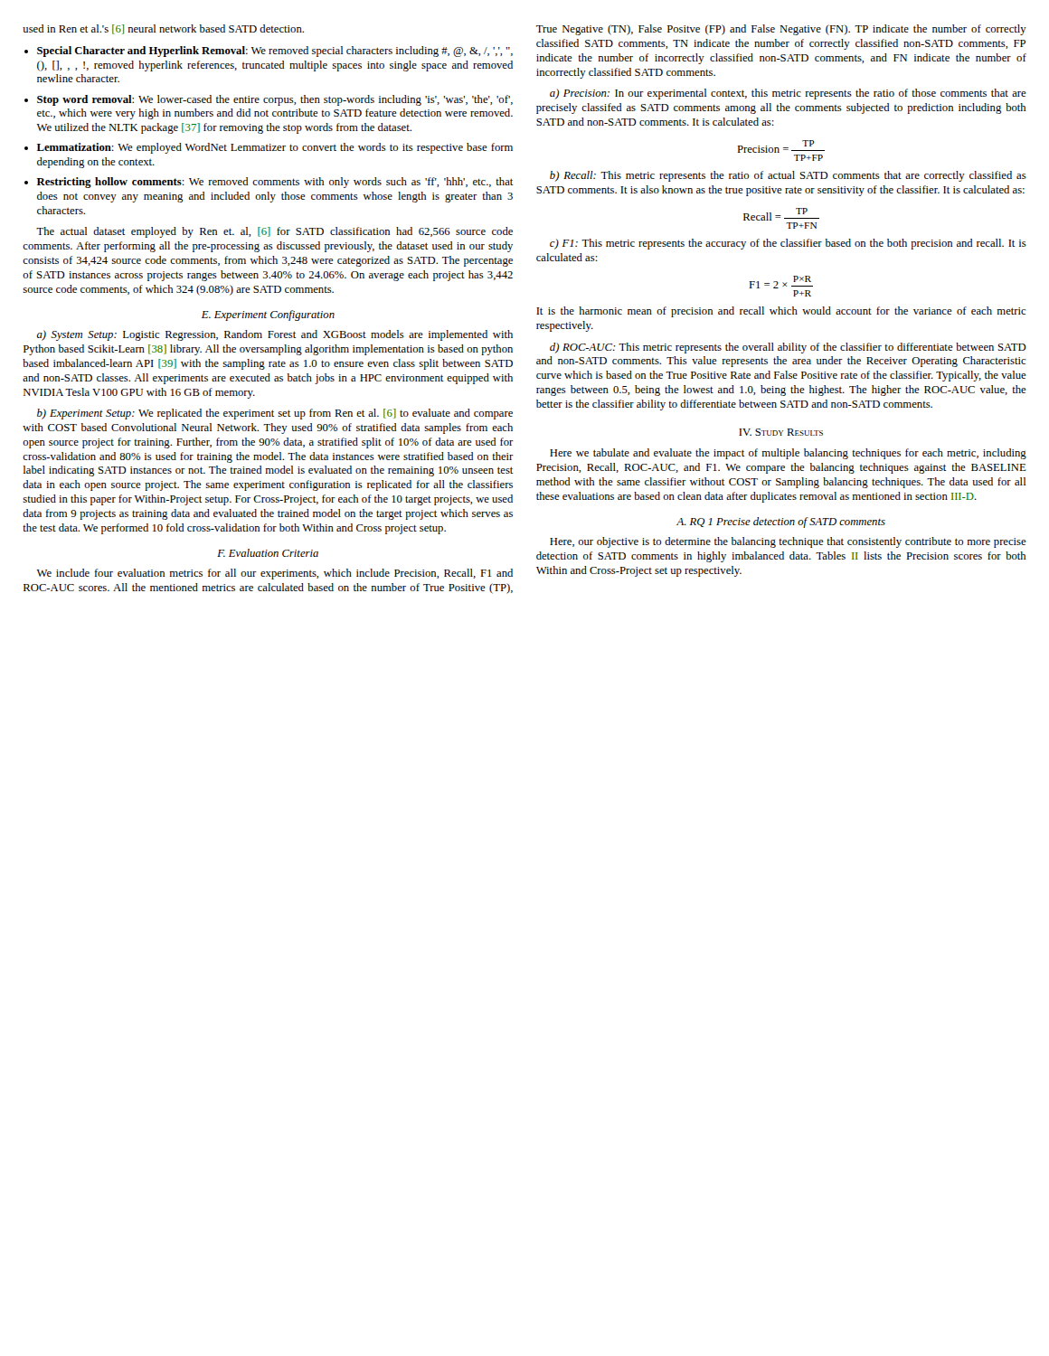used in Ren et al.'s [6] neural network based SATD detection.
Special Character and Hyperlink Removal: We removed special characters including #, @, &, /, ',', ", (), [], , , !, removed hyperlink references, truncated multiple spaces into single space and removed newline character.
Stop word removal: We lower-cased the entire corpus, then stop-words including 'is', 'was', 'the', 'of', etc., which were very high in numbers and did not contribute to SATD feature detection were removed. We utilized the NLTK package [37] for removing the stop words from the dataset.
Lemmatization: We employed WordNet Lemmatizer to convert the words to its respective base form depending on the context.
Restricting hollow comments: We removed comments with only words such as 'ff', 'hhh', etc., that does not convey any meaning and included only those comments whose length is greater than 3 characters.
The actual dataset employed by Ren et. al, [6] for SATD classification had 62,566 source code comments. After performing all the pre-processing as discussed previously, the dataset used in our study consists of 34,424 source code comments, from which 3,248 were categorized as SATD. The percentage of SATD instances across projects ranges between 3.40% to 24.06%. On average each project has 3,442 source code comments, of which 324 (9.08%) are SATD comments.
E. Experiment Configuration
a) System Setup: Logistic Regression, Random Forest and XGBoost models are implemented with Python based Scikit-Learn [38] library. All the oversampling algorithm implementation is based on python based imbalanced-learn API [39] with the sampling rate as 1.0 to ensure even class split between SATD and non-SATD classes. All experiments are executed as batch jobs in a HPC environment equipped with NVIDIA Tesla V100 GPU with 16 GB of memory.
b) Experiment Setup: We replicated the experiment set up from Ren et al. [6] to evaluate and compare with COST based Convolutional Neural Network. They used 90% of stratified data samples from each open source project for training. Further, from the 90% data, a stratified split of 10% of data are used for cross-validation and 80% is used for training the model. The data instances were stratified based on their label indicating SATD instances or not. The trained model is evaluated on the remaining 10% unseen test data in each open source project. The same experiment configuration is replicated for all the classifiers studied in this paper for Within-Project setup. For Cross-Project, for each of the 10 target projects, we used data from 9 projects as training data and evaluated the trained model on the target project which serves as the test data. We performed 10 fold cross-validation for both Within and Cross project setup.
F. Evaluation Criteria
We include four evaluation metrics for all our experiments, which include Precision, Recall, F1 and ROC-AUC scores. All the mentioned metrics are calculated based on the number of True Positive (TP), True Negative (TN), False Positve (FP) and False Negative (FN). TP indicate the number of correctly classified SATD comments, TN indicate the number of correctly classified non-SATD comments, FP indicate the number of incorrectly classified non-SATD comments, and FN indicate the number of incorrectly classified SATD comments.
a) Precision: In our experimental context, this metric represents the ratio of those comments that are precisely classifed as SATD comments among all the comments subjected to prediction including both SATD and non-SATD comments. It is calculated as:
Precision = TP TP+FP
b) Recall: This metric represents the ratio of actual SATD comments that are correctly classified as SATD comments. It is also known as the true positive rate or sensitivity of the classifier. It is calculated as:
Recall = TP TP+FN
c) F1: This metric represents the accuracy of the classifier based on the both precision and recall. It is calculated as:
F1 = 2 × P×R P+R
It is the harmonic mean of precision and recall which would account for the variance of each metric respectively.
d) ROC-AUC: This metric represents the overall ability of the classifier to differentiate between SATD and non-SATD comments. This value represents the area under the Receiver Operating Characteristic curve which is based on the True Positive Rate and False Positive rate of the classifier. Typically, the value ranges between 0.5, being the lowest and 1.0, being the highest. The higher the ROC-AUC value, the better is the classifier ability to differentiate between SATD and non-SATD comments.
IV. Study Results
Here we tabulate and evaluate the impact of multiple balancing techniques for each metric, including Precision, Recall, ROC-AUC, and F1. We compare the balancing techniques against the BASELINE method with the same classifier without COST or Sampling balancing techniques. The data used for all these evaluations are based on clean data after duplicates removal as mentioned in section III-D.
A. RQ 1 Precise detection of SATD comments
Here, our objective is to determine the balancing technique that consistently contribute to more precise detection of SATD comments in highly imbalanced data. Tables II lists the Precision scores for both Within and Cross-Project set up respectively.